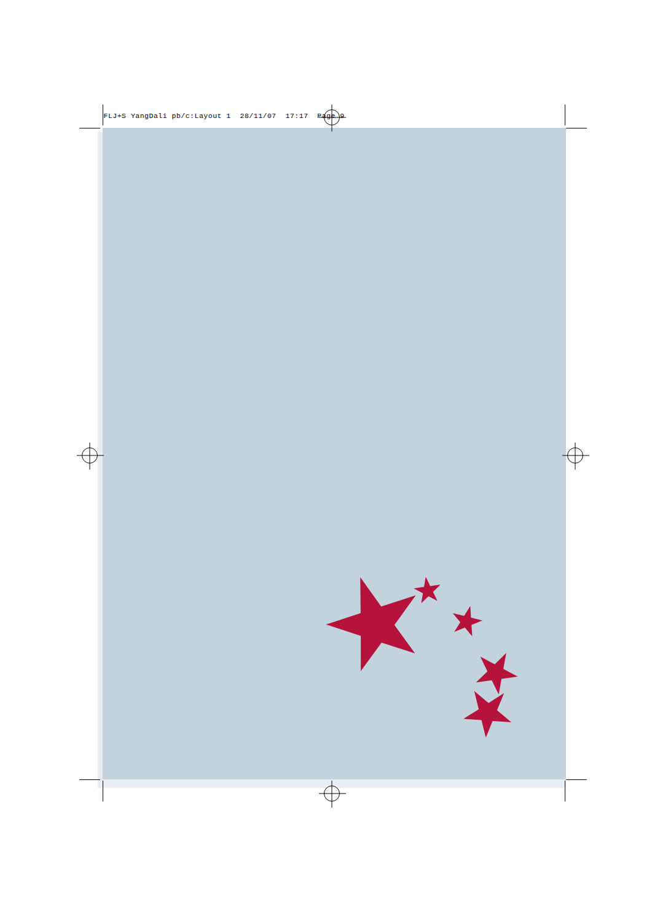FLJ+S YangDali pb/c:Layout 1 28/11/07 17:17 Page 9